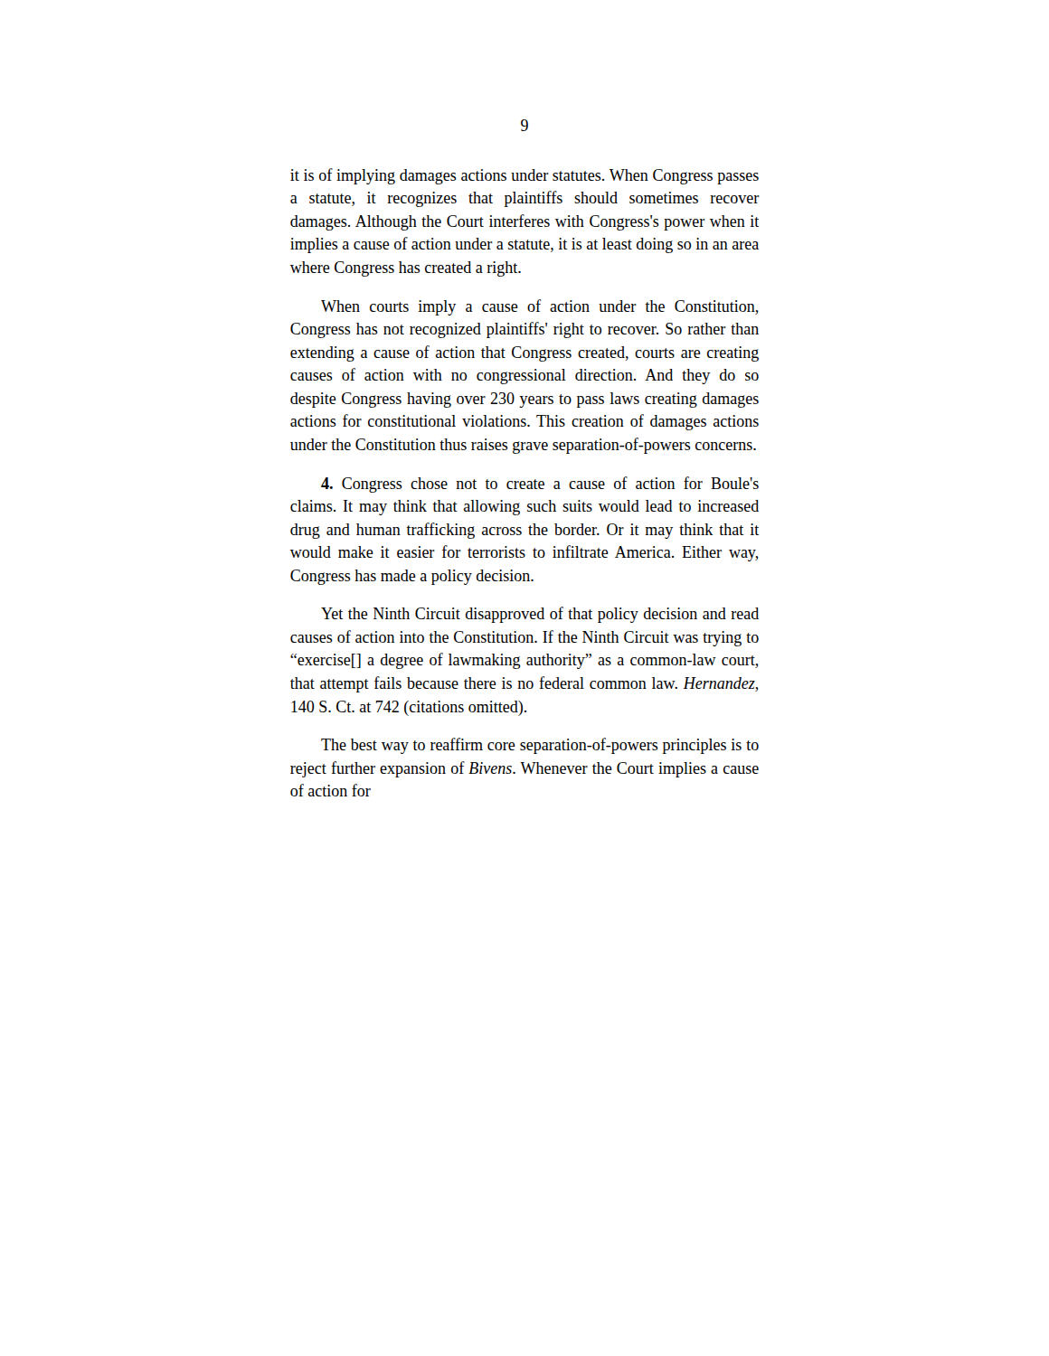9
it is of implying damages actions under statutes. When Congress passes a statute, it recognizes that plaintiffs should sometimes recover damages. Although the Court interferes with Congress's power when it implies a cause of action under a statute, it is at least doing so in an area where Congress has created a right.
When courts imply a cause of action under the Constitution, Congress has not recognized plaintiffs' right to recover. So rather than extending a cause of action that Congress created, courts are creating causes of action with no congressional direction. And they do so despite Congress having over 230 years to pass laws creating damages actions for constitutional violations. This creation of damages actions under the Constitution thus raises grave separation-of-powers concerns.
4. Congress chose not to create a cause of action for Boule's claims. It may think that allowing such suits would lead to increased drug and human trafficking across the border. Or it may think that it would make it easier for terrorists to infiltrate America. Either way, Congress has made a policy decision.
Yet the Ninth Circuit disapproved of that policy decision and read causes of action into the Constitution. If the Ninth Circuit was trying to “exercise[] a degree of lawmaking authority” as a common-law court, that attempt fails because there is no federal common law. Hernandez, 140 S. Ct. at 742 (citations omitted).
The best way to reaffirm core separation-of-powers principles is to reject further expansion of Bivens. Whenever the Court implies a cause of action for